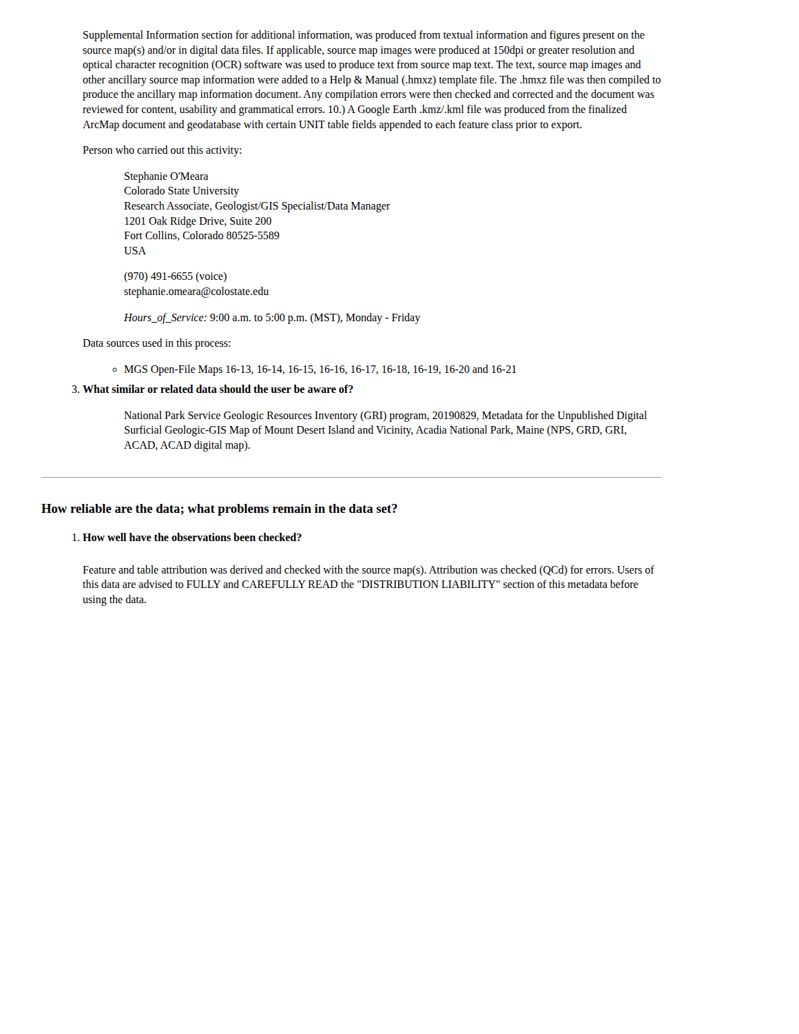Supplemental Information section for additional information, was produced from textual information and figures present on the source map(s) and/or in digital data files. If applicable, source map images were produced at 150dpi or greater resolution and optical character recognition (OCR) software was used to produce text from source map text. The text, source map images and other ancillary source map information were added to a Help & Manual (.hmxz) template file. The .hmxz file was then compiled to produce the ancillary map information document. Any compilation errors were then checked and corrected and the document was reviewed for content, usability and grammatical errors. 10.) A Google Earth .kmz/.kml file was produced from the finalized ArcMap document and geodatabase with certain UNIT table fields appended to each feature class prior to export.
Person who carried out this activity:
Stephanie O'Meara
Colorado State University
Research Associate, Geologist/GIS Specialist/Data Manager
1201 Oak Ridge Drive, Suite 200
Fort Collins, Colorado 80525-5589
USA
(970) 491-6655 (voice)
stephanie.omeara@colostate.edu
Hours_of_Service: 9:00 a.m. to 5:00 p.m. (MST), Monday - Friday
Data sources used in this process:
MGS Open-File Maps 16-13, 16-14, 16-15, 16-16, 16-17, 16-18, 16-19, 16-20 and 16-21
What similar or related data should the user be aware of?
National Park Service Geologic Resources Inventory (GRI) program, 20190829, Metadata for the Unpublished Digital Surficial Geologic-GIS Map of Mount Desert Island and Vicinity, Acadia National Park, Maine (NPS, GRD, GRI, ACAD, ACAD digital map).
How reliable are the data; what problems remain in the data set?
How well have the observations been checked?
Feature and table attribution was derived and checked with the source map(s). Attribution was checked (QCd) for errors. Users of this data are advised to FULLY and CAREFULLY READ the "DISTRIBUTION LIABILITY" section of this metadata before using the data.